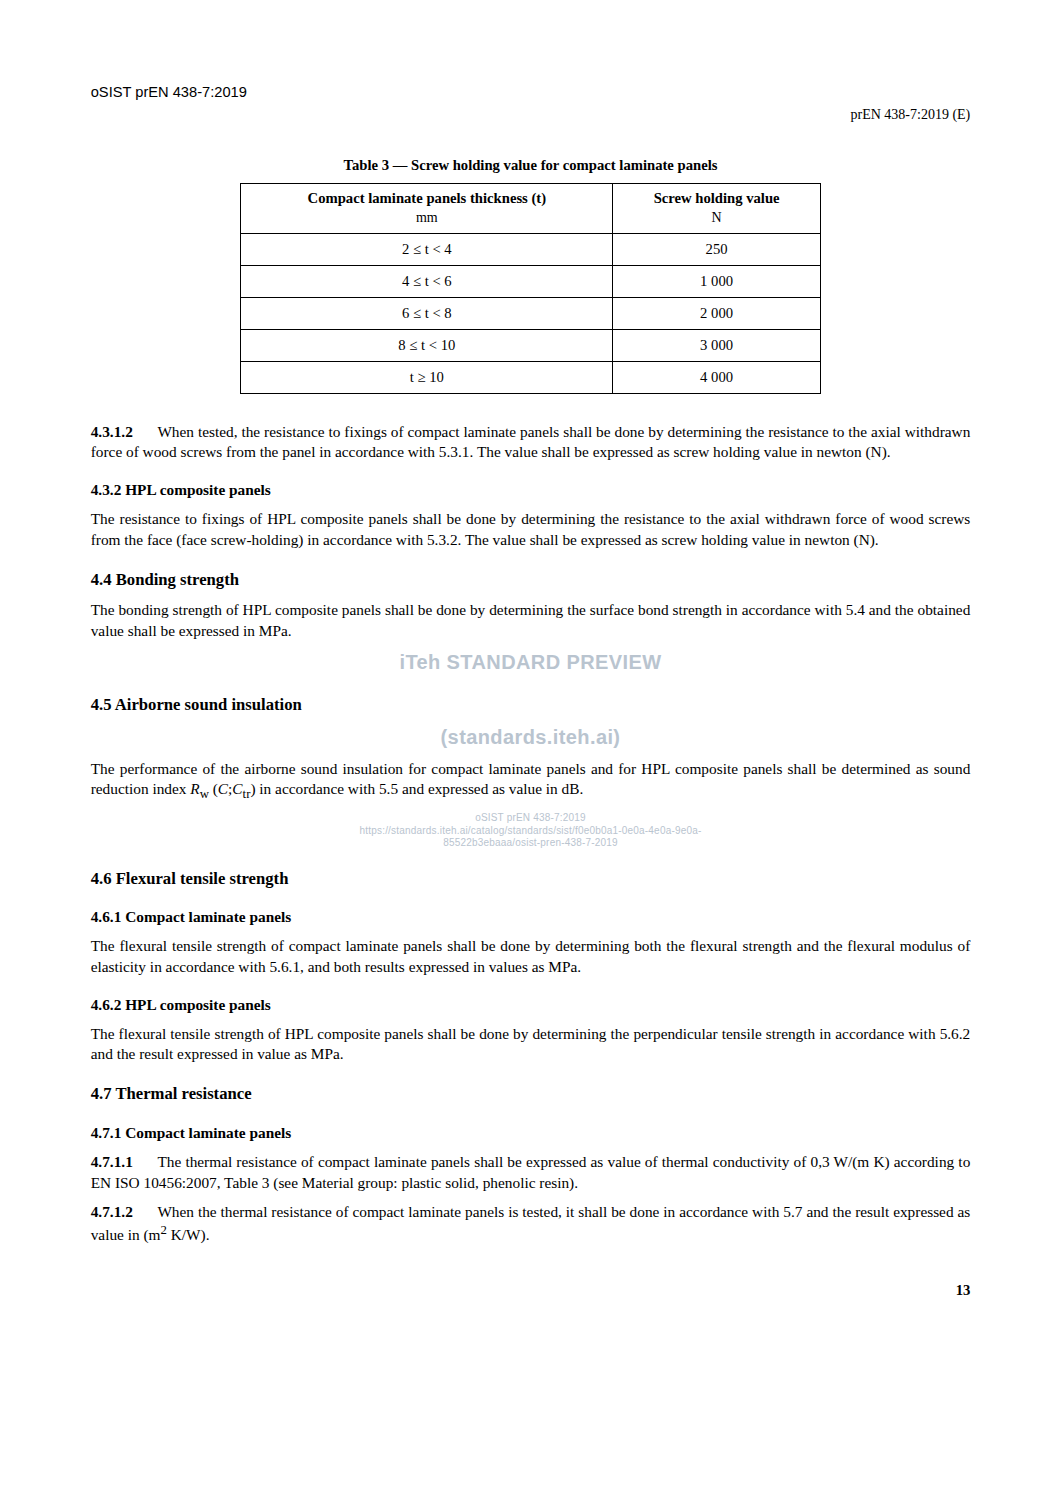oSIST prEN 438-7:2019
prEN 438-7:2019 (E)
Table 3 — Screw holding value for compact laminate panels
| Compact laminate panels thickness (t) mm | Screw holding value N |
| --- | --- |
| 2 ≤ t < 4 | 250 |
| 4 ≤ t < 6 | 1 000 |
| 6 ≤ t < 8 | 2 000 |
| 8 ≤ t < 10 | 3 000 |
| t ≥ 10 | 4 000 |
4.3.1.2 When tested, the resistance to fixings of compact laminate panels shall be done by determining the resistance to the axial withdrawn force of wood screws from the panel in accordance with 5.3.1. The value shall be expressed as screw holding value in newton (N).
4.3.2 HPL composite panels
The resistance to fixings of HPL composite panels shall be done by determining the resistance to the axial withdrawn force of wood screws from the face (face screw-holding) in accordance with 5.3.2. The value shall be expressed as screw holding value in newton (N).
4.4 Bonding strength
The bonding strength of HPL composite panels shall be done by determining the surface bond strength in accordance with 5.4 and the obtained value shall be expressed in MPa.
iTeh STANDARD PREVIEW
4.5 Airborne sound insulation
(standards.iteh.ai)
The performance of the airborne sound insulation for compact laminate panels and for HPL composite panels shall be determined as sound reduction index Rw (C;Ctr) in accordance with 5.5 and expressed as value in dB.
oSIST prEN 438-7:2019
https://standards.iteh.ai/catalog/standards/sist/f0e0b0a1-0e0a-4e0a-9e0a-
85522b3ebaaa/osist-pren-438-7-2019
4.6 Flexural tensile strength
4.6.1 Compact laminate panels
The flexural tensile strength of compact laminate panels shall be done by determining both the flexural strength and the flexural modulus of elasticity in accordance with 5.6.1, and both results expressed in values as MPa.
4.6.2 HPL composite panels
The flexural tensile strength of HPL composite panels shall be done by determining the perpendicular tensile strength in accordance with 5.6.2 and the result expressed in value as MPa.
4.7 Thermal resistance
4.7.1 Compact laminate panels
4.7.1.1 The thermal resistance of compact laminate panels shall be expressed as value of thermal conductivity of 0,3 W/(m K) according to EN ISO 10456:2007, Table 3 (see Material group: plastic solid, phenolic resin).
4.7.1.2 When the thermal resistance of compact laminate panels is tested, it shall be done in accordance with 5.7 and the result expressed as value in (m2 K/W).
13